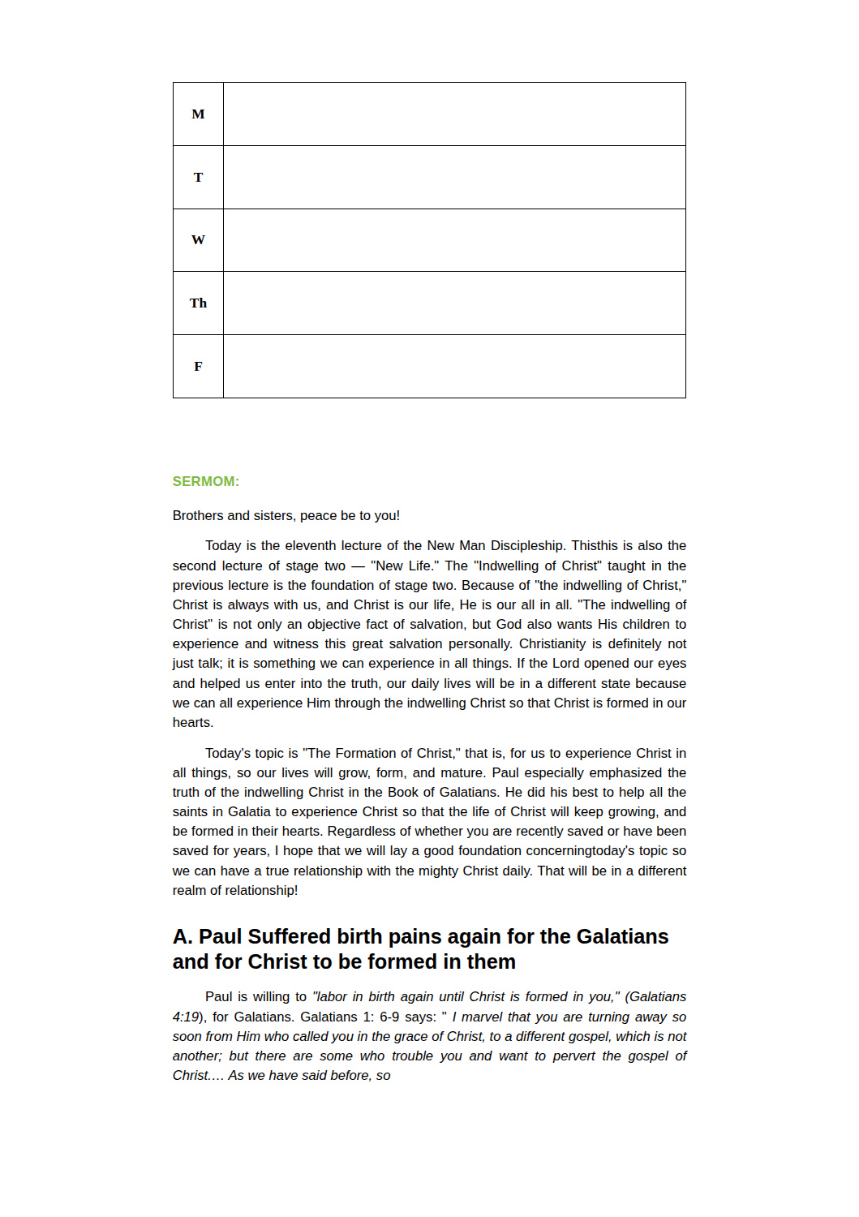| M | |
| T | |
| W | |
| Th | |
| F | |
SERMOM:
Brothers and sisters, peace be to you!
Today is the eleventh lecture of the New Man Discipleship. Thisthis is also the second lecture of stage two — "New Life." The "Indwelling of Christ" taught in the previous lecture is the foundation of stage two. Because of "the indwelling of Christ," Christ is always with us, and Christ is our life, He is our all in all. "The indwelling of Christ" is not only an objective fact of salvation, but God also wants His children to experience and witness this great salvation personally. Christianity is definitely not just talk; it is something we can experience in all things. If the Lord opened our eyes and helped us enter into the truth, our daily lives will be in a different state because we can all experience Him through the indwelling Christ so that Christ is formed in our hearts.
Today's topic is "The Formation of Christ," that is, for us to experience Christ in all things, so our lives will grow, form, and mature. Paul especially emphasized the truth of the indwelling Christ in the Book of Galatians. He did his best to help all the saints in Galatia to experience Christ so that the life of Christ will keep growing, and be formed in their hearts. Regardless of whether you are recently saved or have been saved for years, I hope that we will lay a good foundation concerningtoday's topic so we can have a true relationship with the mighty Christ daily. That will be in a different realm of relationship!
A. Paul Suffered birth pains again for the Galatians and for Christ to be formed in them
Paul is willing to "labor in birth again until Christ is formed in you," (Galatians 4:19), for Galatians. Galatians 1: 6-9 says: " I marvel that you are turning away so soon from Him who called you in the grace of Christ, to a different gospel, which is not another; but there are some who trouble you and want to pervert the gospel of Christ.… As we have said before, so